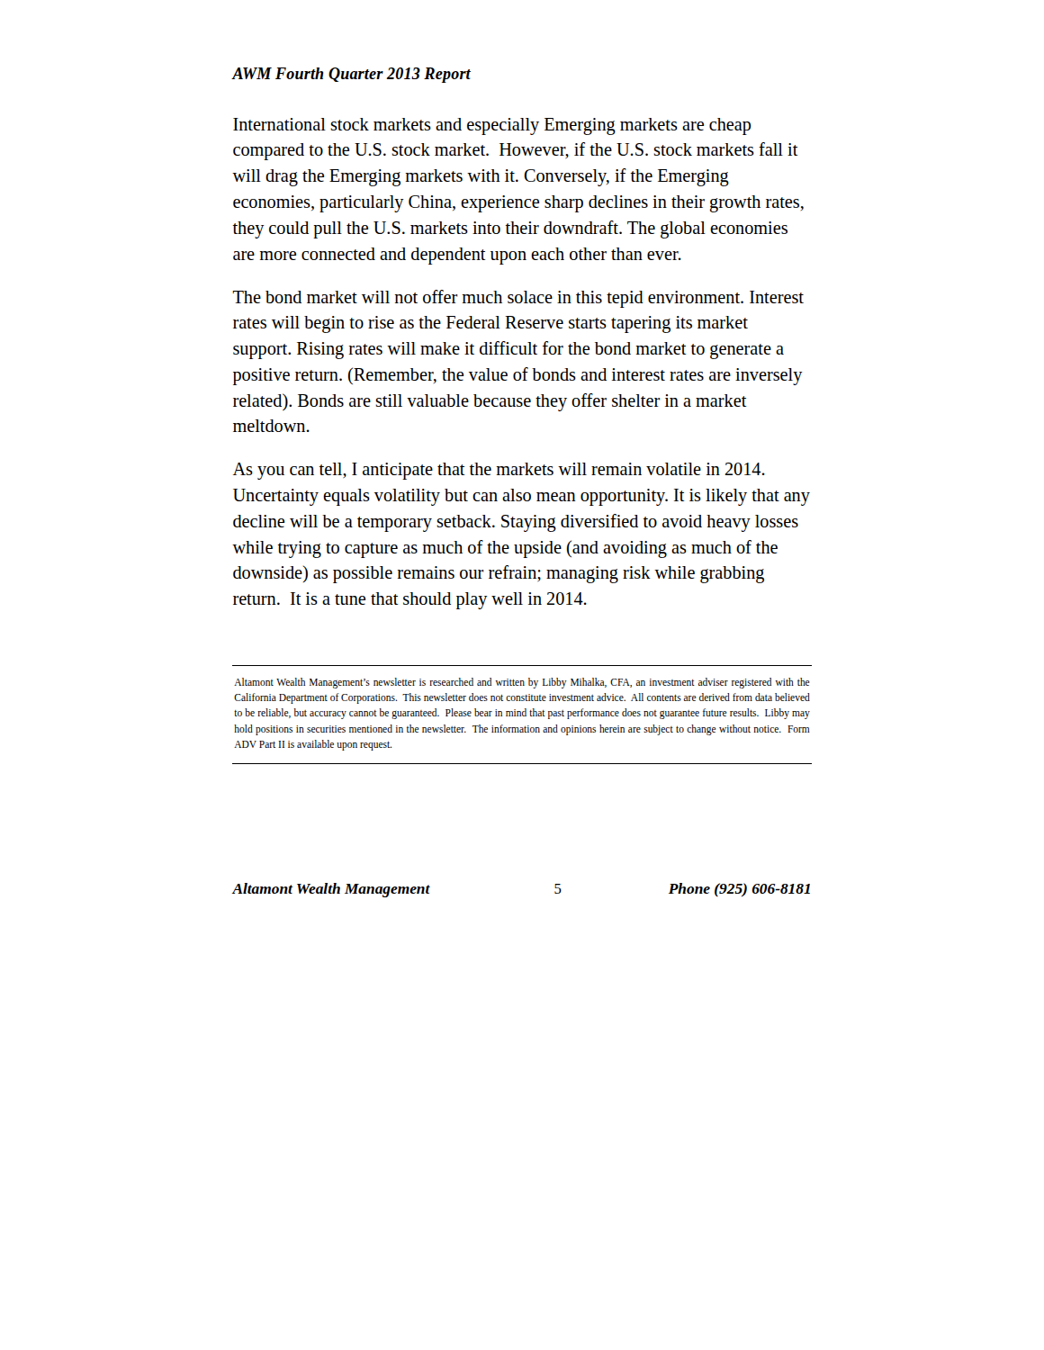AWM Fourth Quarter 2013 Report
International stock markets and especially Emerging markets are cheap compared to the U.S. stock market. However, if the U.S. stock markets fall it will drag the Emerging markets with it. Conversely, if the Emerging economies, particularly China, experience sharp declines in their growth rates, they could pull the U.S. markets into their downdraft. The global economies are more connected and dependent upon each other than ever.
The bond market will not offer much solace in this tepid environment. Interest rates will begin to rise as the Federal Reserve starts tapering its market support. Rising rates will make it difficult for the bond market to generate a positive return. (Remember, the value of bonds and interest rates are inversely related). Bonds are still valuable because they offer shelter in a market meltdown.
As you can tell, I anticipate that the markets will remain volatile in 2014. Uncertainty equals volatility but can also mean opportunity. It is likely that any decline will be a temporary setback. Staying diversified to avoid heavy losses while trying to capture as much of the upside (and avoiding as much of the downside) as possible remains our refrain; managing risk while grabbing return. It is a tune that should play well in 2014.
Altamont Wealth Management’s newsletter is researched and written by Libby Mihalka, CFA, an investment adviser registered with the California Department of Corporations. This newsletter does not constitute investment advice. All contents are derived from data believed to be reliable, but accuracy cannot be guaranteed. Please bear in mind that past performance does not guarantee future results. Libby may hold positions in securities mentioned in the newsletter. The information and opinions herein are subject to change without notice. Form ADV Part II is available upon request.
Altamont Wealth Management
5
Phone (925) 606-8181